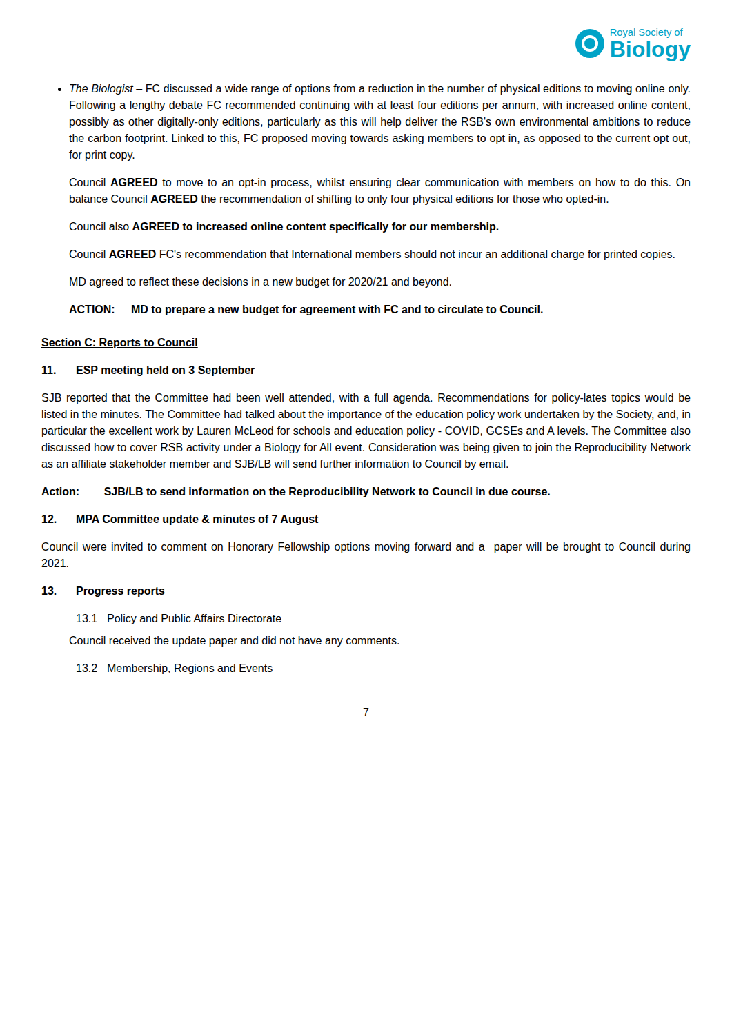Royal Society of Biology
The Biologist – FC discussed a wide range of options from a reduction in the number of physical editions to moving online only. Following a lengthy debate FC recommended continuing with at least four editions per annum, with increased online content, possibly as other digitally-only editions, particularly as this will help deliver the RSB's own environmental ambitions to reduce the carbon footprint. Linked to this, FC proposed moving towards asking members to opt in, as opposed to the current opt out, for print copy.
Council AGREED to move to an opt-in process, whilst ensuring clear communication with members on how to do this. On balance Council AGREED the recommendation of shifting to only four physical editions for those who opted-in.
Council also AGREED to increased online content specifically for our membership.
Council AGREED FC's recommendation that International members should not incur an additional charge for printed copies.
MD agreed to reflect these decisions in a new budget for 2020/21 and beyond.
ACTION:
MD to prepare a new budget for agreement with FC and to circulate to Council.
Section C: Reports to Council
11.
ESP meeting held on 3 September
SJB reported that the Committee had been well attended, with a full agenda. Recommendations for policy-lates topics would be listed in the minutes. The Committee had talked about the importance of the education policy work undertaken by the Society, and, in particular the excellent work by Lauren McLeod for schools and education policy - COVID, GCSEs and A levels. The Committee also discussed how to cover RSB activity under a Biology for All event. Consideration was being given to join the Reproducibility Network as an affiliate stakeholder member and SJB/LB will send further information to Council by email.
Action: SJB/LB to send information on the Reproducibility Network to Council in due course.
12.
MPA Committee update & minutes of 7 August
Council were invited to comment on Honorary Fellowship options moving forward and a paper will be brought to Council during 2021.
13.
Progress reports
13.1 Policy and Public Affairs Directorate
Council received the update paper and did not have any comments.
13.2 Membership, Regions and Events
7